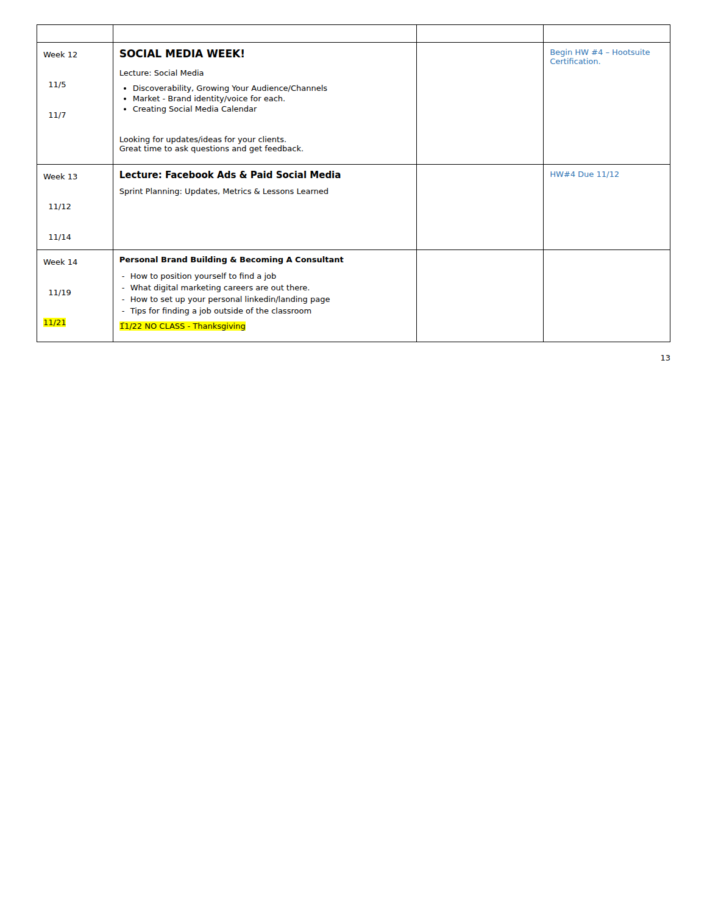| Week 12 11/5 11/7 | SOCIAL MEDIA WEEK! Lecture: Social Media Discoverability, Growing Your Audience/Channels Market - Brand identity/voice for each. Creating Social Media Calendar Looking for updates/ideas for your clients. Great time to ask questions and get feedback. | | Begin HW #4 – Hootsuite Certification. |
| Week 13 11/12 11/14 | Lecture: Facebook Ads & Paid Social Media Sprint Planning: Updates, Metrics & Lessons Learned | | HW#4 Due 11/12 |
| Week 14 11/19 11/21 | Personal Brand Building & Becoming A Consultant How to position yourself to find a job What digital marketing careers are out there. How to set up your personal linkedin/landing page Tips for finding a job outside of the classroom 11/22 NO CLASS - Thanksgiving | | |
13